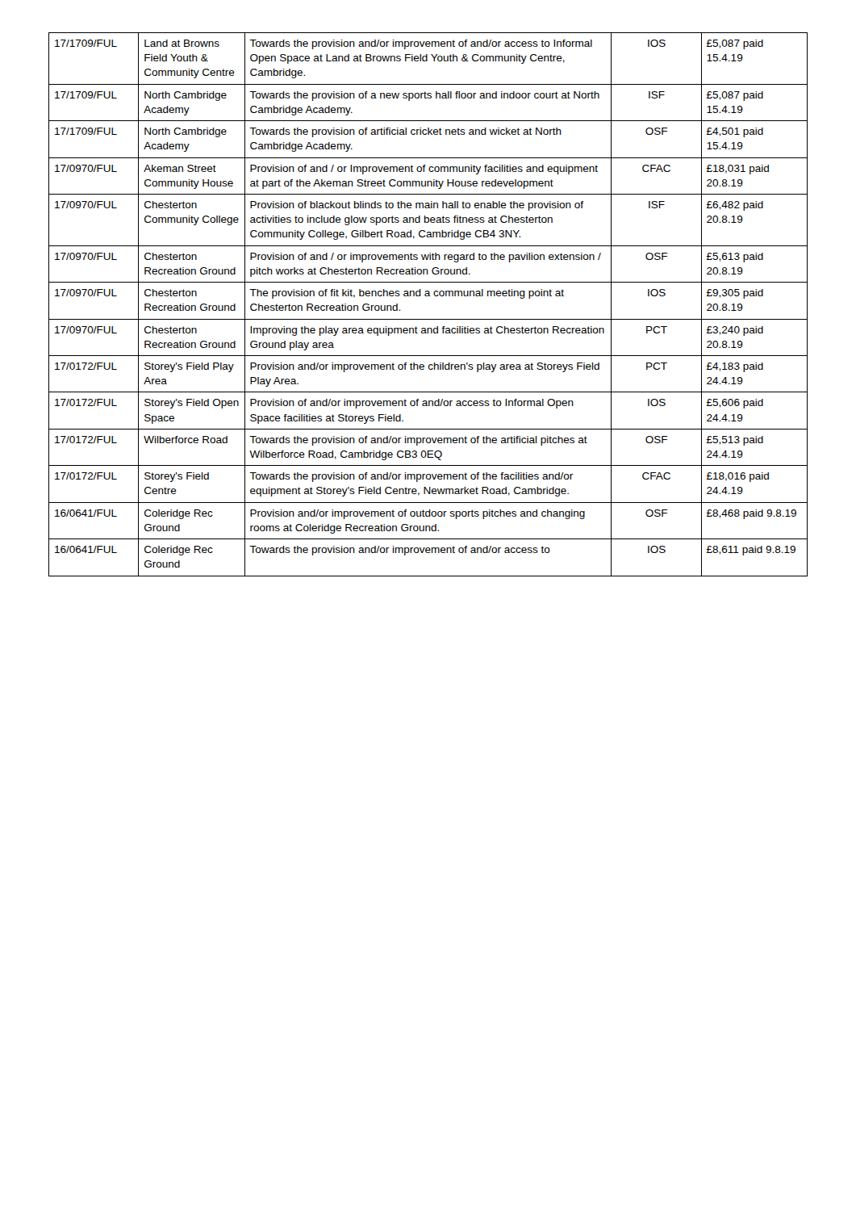| 17/1709/FUL | Land at Browns Field Youth & Community Centre | Towards the provision and/or improvement of and/or access to Informal Open Space at Land at Browns Field Youth & Community Centre, Cambridge. | IOS | £5,087 paid 15.4.19 |
| 17/1709/FUL | North Cambridge Academy | Towards the provision of a new sports hall floor and indoor court at North Cambridge Academy. | ISF | £5,087 paid 15.4.19 |
| 17/1709/FUL | North Cambridge Academy | Towards the provision of artificial cricket nets and wicket at North Cambridge Academy. | OSF | £4,501 paid 15.4.19 |
| 17/0970/FUL | Akeman Street Community House | Provision of and / or Improvement of community facilities and equipment at part of the Akeman Street Community House redevelopment | CFAC | £18,031 paid 20.8.19 |
| 17/0970/FUL | Chesterton Community College | Provision of blackout blinds to the main hall to enable the provision of activities to include glow sports and beats fitness at Chesterton Community College, Gilbert Road, Cambridge CB4 3NY. | ISF | £6,482 paid 20.8.19 |
| 17/0970/FUL | Chesterton Recreation Ground | Provision of and / or improvements with regard to the pavilion extension / pitch works at Chesterton Recreation Ground. | OSF | £5,613 paid 20.8.19 |
| 17/0970/FUL | Chesterton Recreation Ground | The provision of fit kit, benches and a communal meeting point at Chesterton Recreation Ground. | IOS | £9,305 paid 20.8.19 |
| 17/0970/FUL | Chesterton Recreation Ground | Improving the play area equipment and facilities at Chesterton Recreation Ground play area | PCT | £3,240 paid 20.8.19 |
| 17/0172/FUL | Storey's Field Play Area | Provision and/or improvement of the children's play area at Storeys Field Play Area. | PCT | £4,183 paid 24.4.19 |
| 17/0172/FUL | Storey's Field Open Space | Provision of and/or improvement of and/or access to Informal Open Space facilities at Storeys Field. | IOS | £5,606 paid 24.4.19 |
| 17/0172/FUL | Wilberforce Road | Towards the provision of and/or improvement of the artificial pitches at Wilberforce Road, Cambridge CB3 0EQ | OSF | £5,513 paid 24.4.19 |
| 17/0172/FUL | Storey's Field Centre | Towards the provision of and/or improvement of the facilities and/or equipment at Storey's Field Centre, Newmarket Road, Cambridge. | CFAC | £18,016 paid 24.4.19 |
| 16/0641/FUL | Coleridge Rec Ground | Provision and/or improvement of outdoor sports pitches and changing rooms at Coleridge Recreation Ground. | OSF | £8,468 paid 9.8.19 |
| 16/0641/FUL | Coleridge Rec Ground | Towards the provision and/or improvement of and/or access to | IOS | £8,611 paid 9.8.19 |